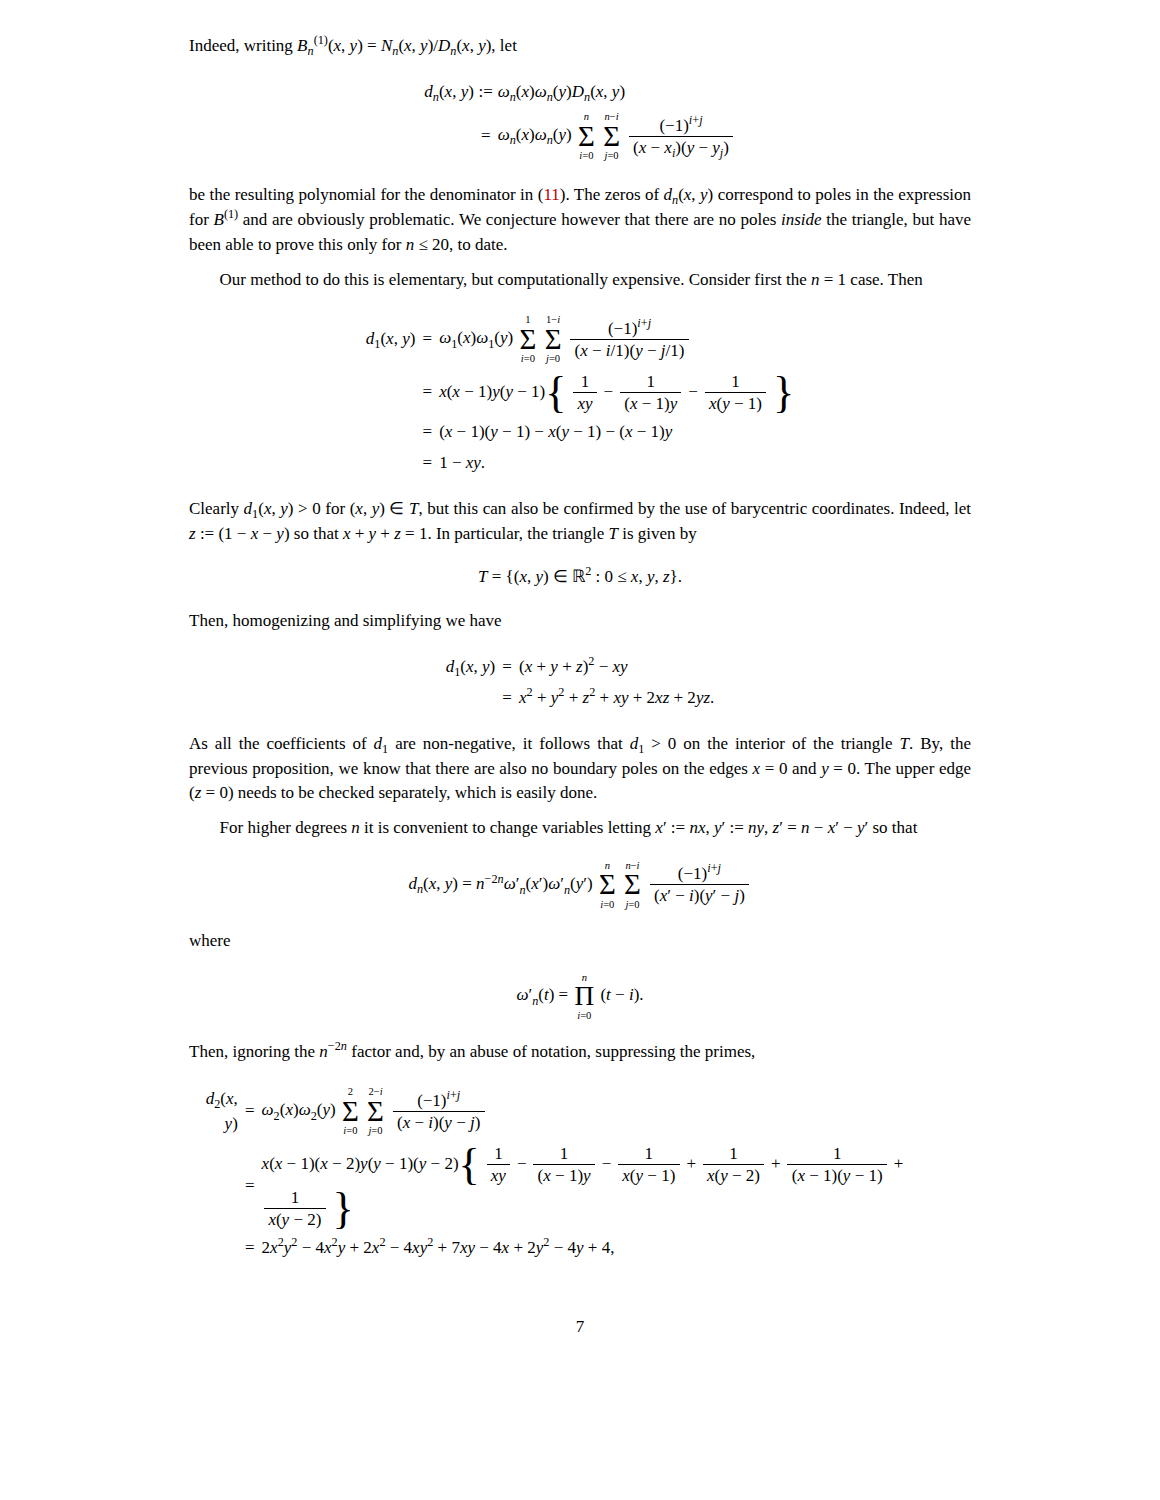Indeed, writing Bn(1)(x, y) = Nn(x, y)/Dn(x, y), let
| d n ( x , y ) | := | ω n ( x ) ω n ( y ) D n ( x , y ) |
| | = | ω n ( x ) ω n ( y ) n Σ i =0 n − i Σ j =0 (−1) i + j ( x − x i )( y − y j ) |
be the resulting polynomial for the denominator in (11). The zeros of dn(x, y) correspond to poles in the expression for B(1) and are obviously problematic. We conjecture however that there are no poles inside the triangle, but have been able to prove this only for n ≤ 20, to date.
Our method to do this is elementary, but computationally expensive. Consider first the n = 1 case. Then
| d 1 ( x , y ) | = | ω 1 ( x ) ω 1 ( y ) 1 Σ i =0 1− i Σ j =0 (−1) i + j ( x − i /1)( y − j /1) |
| | = | x ( x − 1) y ( y − 1) { 1 xy − 1 ( x − 1) y − 1 x ( y − 1) } |
| | = | ( x − 1)( y − 1) − x ( y − 1) − ( x − 1) y |
| | = | 1 − xy . |
Clearly d1(x, y) > 0 for (x, y) ∈ T, but this can also be confirmed by the use of barycentric coordinates. Indeed, let z := (1 − x − y) so that x + y + z = 1. In particular, the triangle T is given by
T = {(x, y) ∈ ℝ2 : 0 ≤ x, y, z}.
Then, homogenizing and simplifying we have
| d 1 ( x , y ) | = | ( x + y + z ) 2 − xy |
| | = | x 2 + y 2 + z 2 + xy + 2 xz + 2 yz . |
As all the coefficients of d1 are non-negative, it follows that d1 > 0 on the interior of the triangle T. By, the previous proposition, we know that there are also no boundary poles on the edges x = 0 and y = 0. The upper edge (z = 0) needs to be checked separately, which is easily done.
For higher degrees n it is convenient to change variables letting x′ := nx, y′ := ny, z′ = n − x′ − y′ so that
dn(x, y) = n−2nω′n(x′)ω′n(y′) nΣi=0 n−i Σj=0 (−1)i+j(x′ − i)(y′ − j)
where
ω′n(t) = nΠi=0 (t − i).
Then, ignoring the n−2n factor and, by an abuse of notation, suppressing the primes,
| d 2 ( x , y ) | = | ω 2 ( x ) ω 2 ( y ) 2 Σ i =0 2− i Σ j =0 (−1) i + j ( x − i )( y − j ) |
| | = | x ( x − 1)( x − 2) y ( y − 1)( y − 2) { 1 xy − 1 ( x − 1) y − 1 x ( y − 1) + 1 x ( y − 2) + 1 ( x − 1)( y − 1) + 1 x ( y − 2) } |
| | = | 2 x 2 y 2 − 4 x 2 y + 2 x 2 − 4 xy 2 + 7 xy − 4 x + 2 y 2 − 4 y + 4, |
7